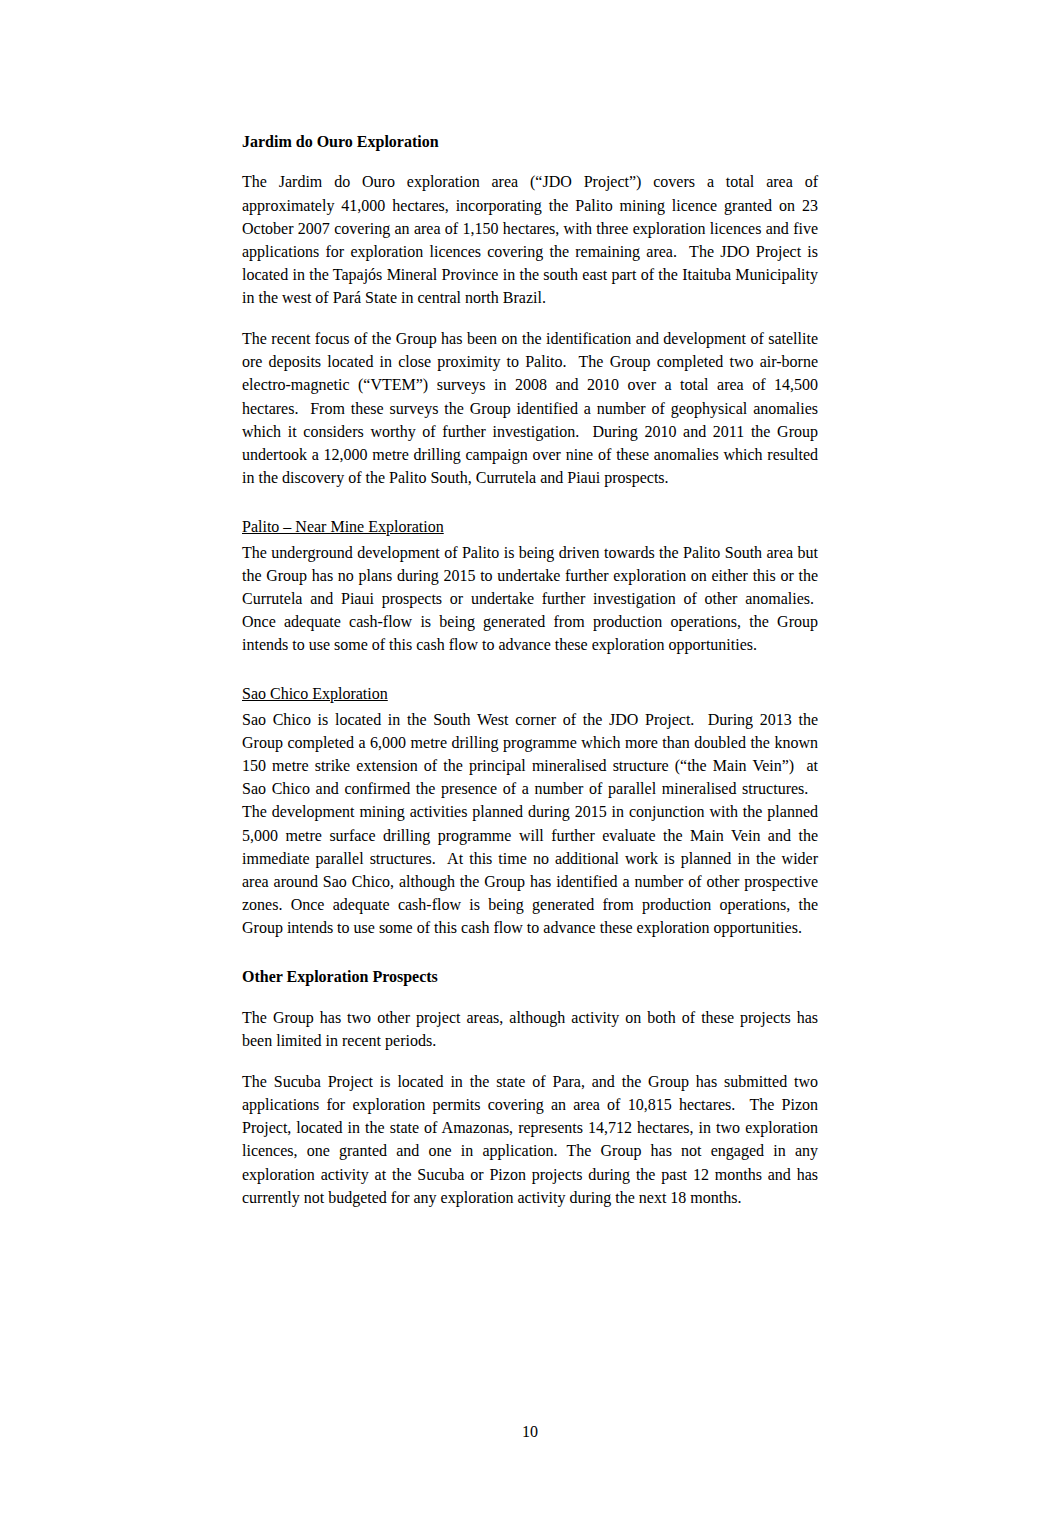Jardim do Ouro Exploration
The Jardim do Ouro exploration area (“JDO Project”) covers a total area of approximately 41,000 hectares, incorporating the Palito mining licence granted on 23 October 2007 covering an area of 1,150 hectares, with three exploration licences and five applications for exploration licences covering the remaining area. The JDO Project is located in the Tapajós Mineral Province in the south east part of the Itaituba Municipality in the west of Pará State in central north Brazil.
The recent focus of the Group has been on the identification and development of satellite ore deposits located in close proximity to Palito. The Group completed two air-borne electro-magnetic (“VTEM”) surveys in 2008 and 2010 over a total area of 14,500 hectares. From these surveys the Group identified a number of geophysical anomalies which it considers worthy of further investigation. During 2010 and 2011 the Group undertook a 12,000 metre drilling campaign over nine of these anomalies which resulted in the discovery of the Palito South, Currutela and Piaui prospects.
Palito – Near Mine Exploration
The underground development of Palito is being driven towards the Palito South area but the Group has no plans during 2015 to undertake further exploration on either this or the Currutela and Piaui prospects or undertake further investigation of other anomalies. Once adequate cash-flow is being generated from production operations, the Group intends to use some of this cash flow to advance these exploration opportunities.
Sao Chico Exploration
Sao Chico is located in the South West corner of the JDO Project. During 2013 the Group completed a 6,000 metre drilling programme which more than doubled the known 150 metre strike extension of the principal mineralised structure (“the Main Vein”) at Sao Chico and confirmed the presence of a number of parallel mineralised structures. The development mining activities planned during 2015 in conjunction with the planned 5,000 metre surface drilling programme will further evaluate the Main Vein and the immediate parallel structures. At this time no additional work is planned in the wider area around Sao Chico, although the Group has identified a number of other prospective zones. Once adequate cash-flow is being generated from production operations, the Group intends to use some of this cash flow to advance these exploration opportunities.
Other Exploration Prospects
The Group has two other project areas, although activity on both of these projects has been limited in recent periods.
The Sucuba Project is located in the state of Para, and the Group has submitted two applications for exploration permits covering an area of 10,815 hectares. The Pizon Project, located in the state of Amazonas, represents 14,712 hectares, in two exploration licences, one granted and one in application. The Group has not engaged in any exploration activity at the Sucuba or Pizon projects during the past 12 months and has currently not budgeted for any exploration activity during the next 18 months.
10